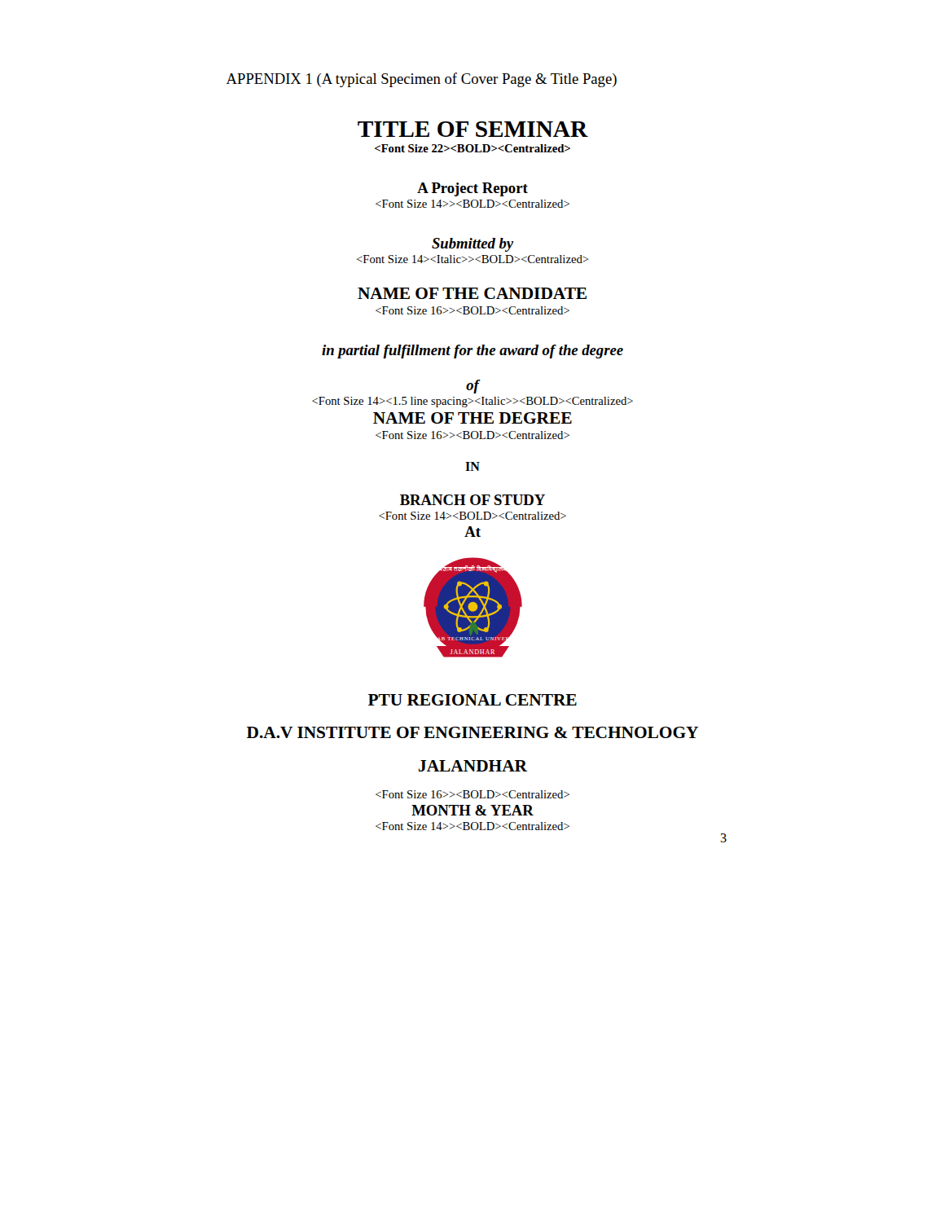APPENDIX 1 (A typical Specimen of Cover Page & Title Page)
TITLE OF SEMINAR
<Font Size 22><BOLD><Centralized>
A Project Report
<Font Size 14>><BOLD><Centralized>
Submitted by
<Font Size 14><Italic>><BOLD><Centralized>
NAME OF THE CANDIDATE
<Font Size 16>><BOLD><Centralized>
in partial fulfillment for the award of the degree
of
<Font Size 14><1.5 line spacing><Italic>><BOLD><Centralized>
NAME OF THE DEGREE
<Font Size 16>><BOLD><Centralized>
IN
BRANCH OF STUDY
<Font Size 14><BOLD><Centralized>
At
पंजाब तकनीकी विश्वविद्यालय PUNJAB TECHNICAL UNIVERSITY JALANDHAR
PTU REGIONAL CENTRE
D.A.V INSTITUTE OF ENGINEERING & TECHNOLOGY
JALANDHAR
<Font Size 16>><BOLD><Centralized>
MONTH & YEAR
<Font Size 14>><BOLD><Centralized>
3